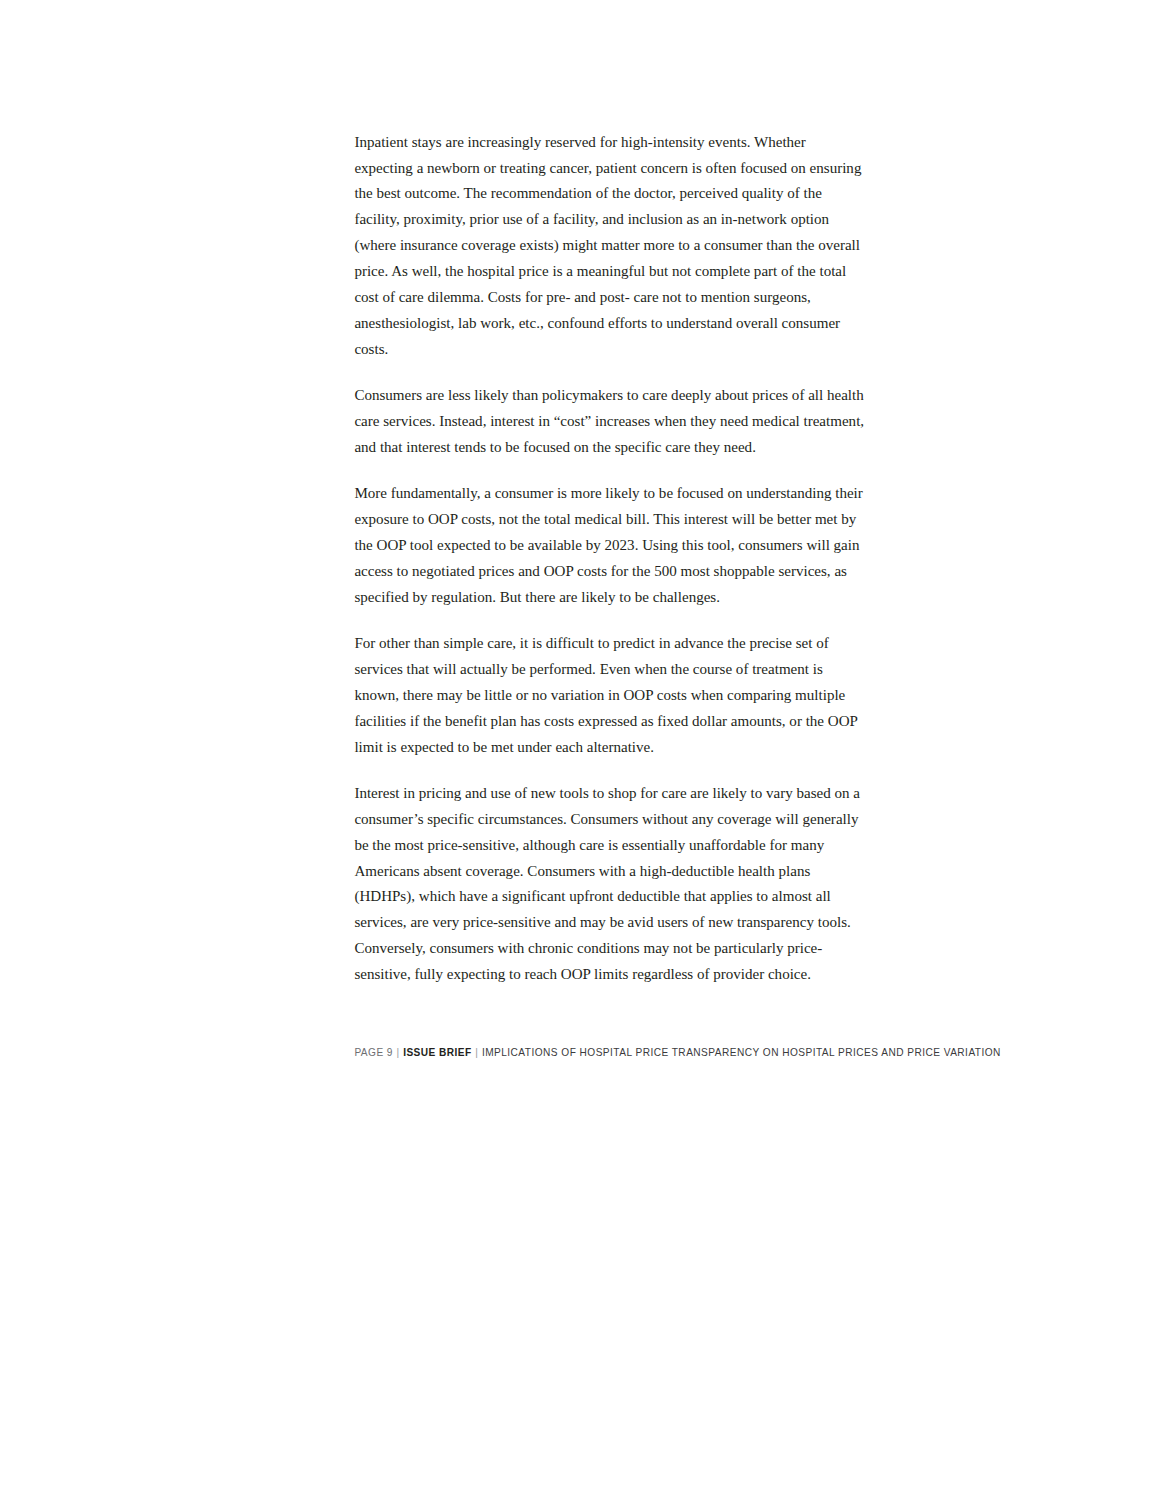Inpatient stays are increasingly reserved for high-intensity events. Whether expecting a newborn or treating cancer, patient concern is often focused on ensuring the best outcome. The recommendation of the doctor, perceived quality of the facility, proximity, prior use of a facility, and inclusion as an in-network option (where insurance coverage exists) might matter more to a consumer than the overall price. As well, the hospital price is a meaningful but not complete part of the total cost of care dilemma. Costs for pre- and post- care not to mention surgeons, anesthesiologist, lab work, etc., confound efforts to understand overall consumer costs.
Consumers are less likely than policymakers to care deeply about prices of all health care services. Instead, interest in “cost” increases when they need medical treatment, and that interest tends to be focused on the specific care they need.
More fundamentally, a consumer is more likely to be focused on understanding their exposure to OOP costs, not the total medical bill. This interest will be better met by the OOP tool expected to be available by 2023. Using this tool, consumers will gain access to negotiated prices and OOP costs for the 500 most shoppable services, as specified by regulation. But there are likely to be challenges.
For other than simple care, it is difficult to predict in advance the precise set of services that will actually be performed. Even when the course of treatment is known, there may be little or no variation in OOP costs when comparing multiple facilities if the benefit plan has costs expressed as fixed dollar amounts, or the OOP limit is expected to be met under each alternative.
Interest in pricing and use of new tools to shop for care are likely to vary based on a consumer’s specific circumstances. Consumers without any coverage will generally be the most price-sensitive, although care is essentially unaffordable for many Americans absent coverage. Consumers with a high-deductible health plans (HDHPs), which have a significant upfront deductible that applies to almost all services, are very price-sensitive and may be avid users of new transparency tools. Conversely, consumers with chronic conditions may not be particularly price-sensitive, fully expecting to reach OOP limits regardless of provider choice.
PAGE 9|ISSUE BRIEF|Implications of Hospital Price Transparency on Hospital Prices and Price Variation